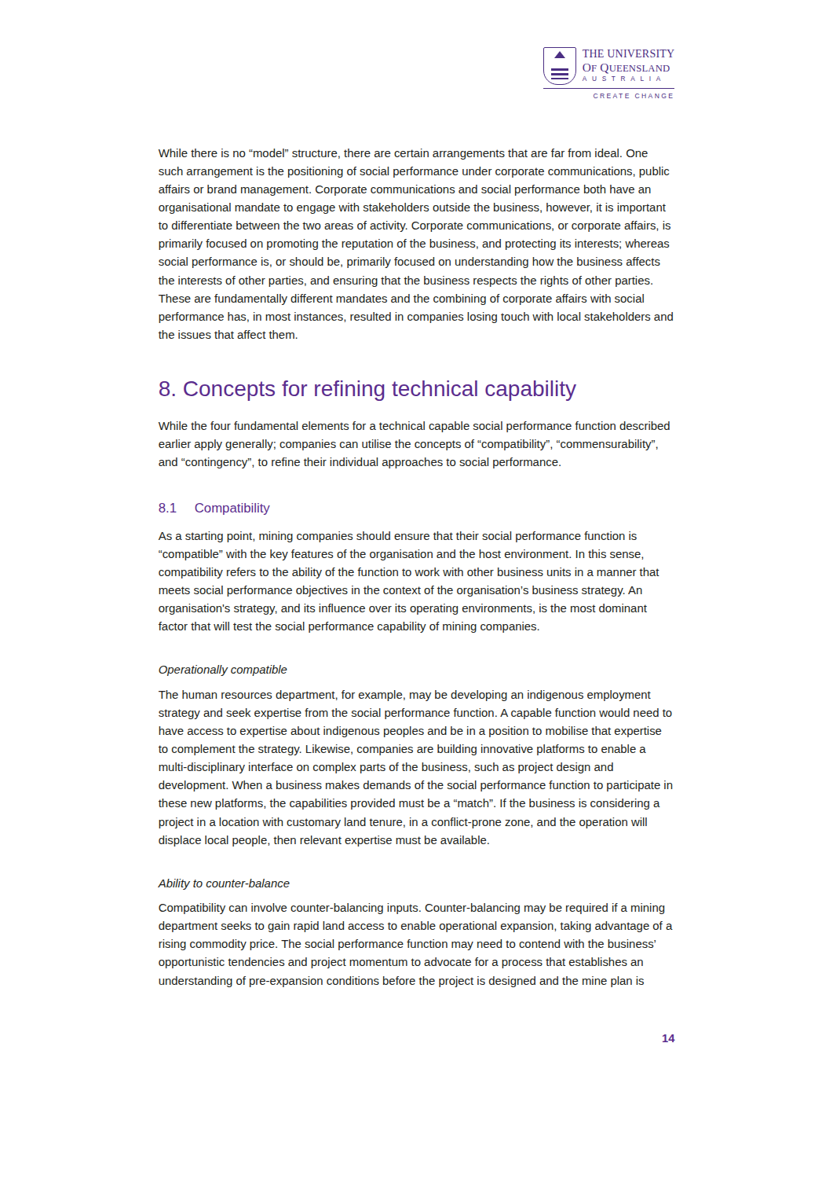THE UNIVERSITY
OF QUEENSLAND
A U S T R A L I A
CREATE CHANGE
While there is no “model” structure, there are certain arrangements that are far from ideal. One such arrangement is the positioning of social performance under corporate communications, public affairs or brand management. Corporate communications and social performance both have an organisational mandate to engage with stakeholders outside the business, however, it is important to differentiate between the two areas of activity. Corporate communications, or corporate affairs, is primarily focused on promoting the reputation of the business, and protecting its interests; whereas social performance is, or should be, primarily focused on understanding how the business affects the interests of other parties, and ensuring that the business respects the rights of other parties. These are fundamentally different mandates and the combining of corporate affairs with social performance has, in most instances, resulted in companies losing touch with local stakeholders and the issues that affect them.
8. Concepts for refining technical capability
While the four fundamental elements for a technical capable social performance function described earlier apply generally; companies can utilise the concepts of “compatibility”, “commensurability”, and “contingency”, to refine their individual approaches to social performance.
8.1 Compatibility
As a starting point, mining companies should ensure that their social performance function is “compatible” with the key features of the organisation and the host environment. In this sense, compatibility refers to the ability of the function to work with other business units in a manner that meets social performance objectives in the context of the organisation’s business strategy. An organisation's strategy, and its influence over its operating environments, is the most dominant factor that will test the social performance capability of mining companies.
Operationally compatible
The human resources department, for example, may be developing an indigenous employment strategy and seek expertise from the social performance function. A capable function would need to have access to expertise about indigenous peoples and be in a position to mobilise that expertise to complement the strategy. Likewise, companies are building innovative platforms to enable a multi-disciplinary interface on complex parts of the business, such as project design and development. When a business makes demands of the social performance function to participate in these new platforms, the capabilities provided must be a “match”. If the business is considering a project in a location with customary land tenure, in a conflict-prone zone, and the operation will displace local people, then relevant expertise must be available.
Ability to counter-balance
Compatibility can involve counter-balancing inputs. Counter-balancing may be required if a mining department seeks to gain rapid land access to enable operational expansion, taking advantage of a rising commodity price. The social performance function may need to contend with the business’ opportunistic tendencies and project momentum to advocate for a process that establishes an understanding of pre-expansion conditions before the project is designed and the mine plan is
14